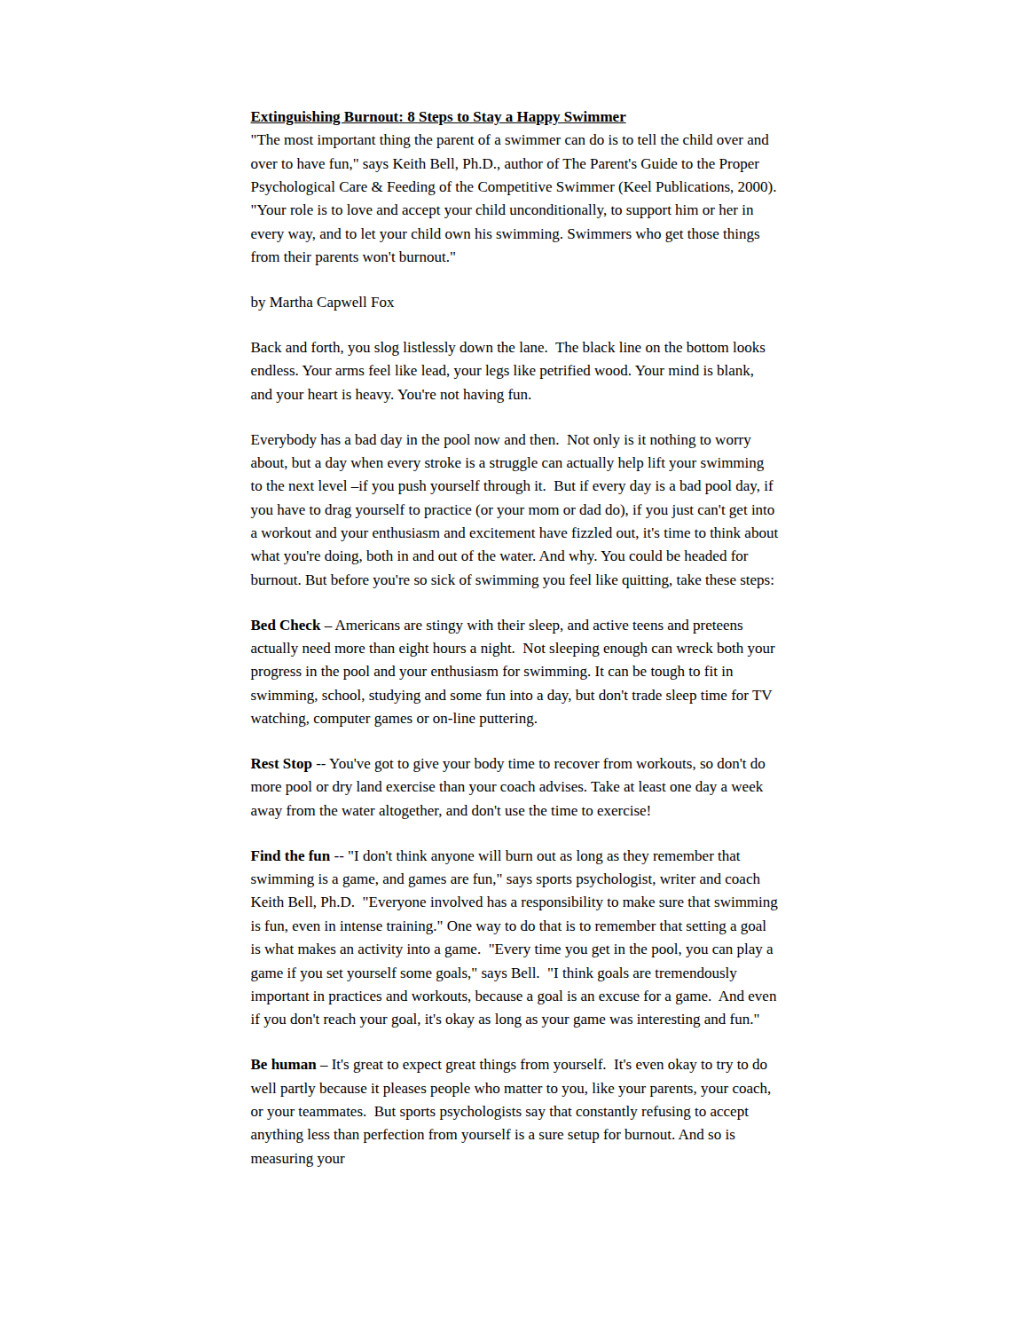Extinguishing Burnout: 8 Steps to Stay a Happy Swimmer
"The most important thing the parent of a swimmer can do is to tell the child over and over to have fun," says Keith Bell, Ph.D., author of The Parent's Guide to the Proper Psychological Care & Feeding of the Competitive Swimmer (Keel Publications, 2000). "Your role is to love and accept your child unconditionally, to support him or her in every way, and to let your child own his swimming. Swimmers who get those things from their parents won't burnout."
by Martha Capwell Fox
Back and forth, you slog listlessly down the lane. The black line on the bottom looks endless. Your arms feel like lead, your legs like petrified wood. Your mind is blank, and your heart is heavy. You're not having fun.
Everybody has a bad day in the pool now and then. Not only is it nothing to worry about, but a day when every stroke is a struggle can actually help lift your swimming to the next level –if you push yourself through it. But if every day is a bad pool day, if you have to drag yourself to practice (or your mom or dad do), if you just can't get into a workout and your enthusiasm and excitement have fizzled out, it's time to think about what you're doing, both in and out of the water. And why. You could be headed for burnout. But before you're so sick of swimming you feel like quitting, take these steps:
Bed Check – Americans are stingy with their sleep, and active teens and preteens actually need more than eight hours a night. Not sleeping enough can wreck both your progress in the pool and your enthusiasm for swimming. It can be tough to fit in swimming, school, studying and some fun into a day, but don't trade sleep time for TV watching, computer games or on-line puttering.
Rest Stop -- You've got to give your body time to recover from workouts, so don't do more pool or dry land exercise than your coach advises. Take at least one day a week away from the water altogether, and don't use the time to exercise!
Find the fun -- "I don't think anyone will burn out as long as they remember that swimming is a game, and games are fun," says sports psychologist, writer and coach Keith Bell, Ph.D. "Everyone involved has a responsibility to make sure that swimming is fun, even in intense training." One way to do that is to remember that setting a goal is what makes an activity into a game. "Every time you get in the pool, you can play a game if you set yourself some goals," says Bell. "I think goals are tremendously important in practices and workouts, because a goal is an excuse for a game. And even if you don't reach your goal, it's okay as long as your game was interesting and fun."
Be human – It's great to expect great things from yourself. It's even okay to try to do well partly because it pleases people who matter to you, like your parents, your coach, or your teammates. But sports psychologists say that constantly refusing to accept anything less than perfection from yourself is a sure setup for burnout. And so is measuring your